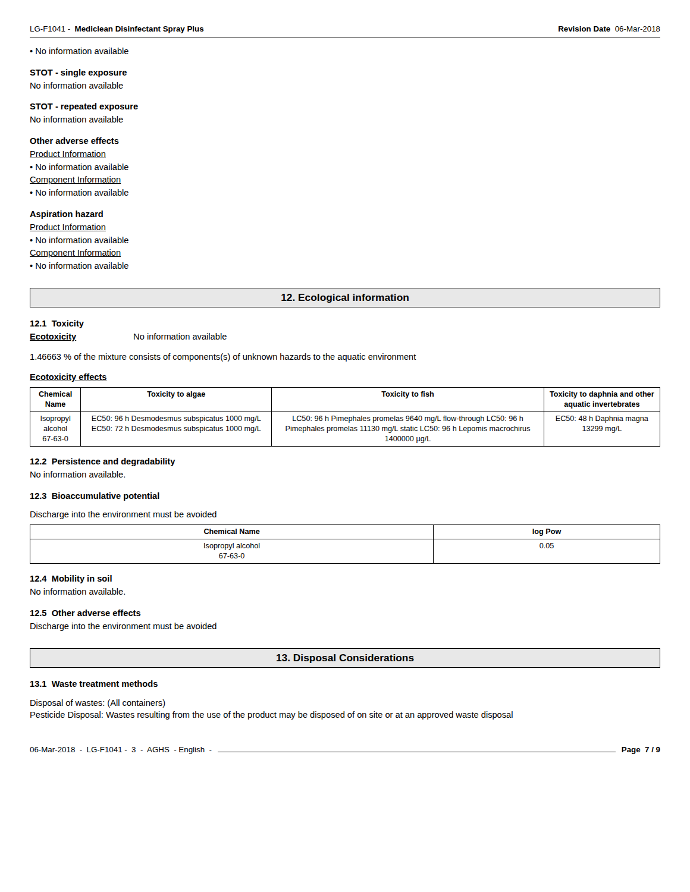LG-F1041 - Mediclean Disinfectant Spray Plus
Revision Date 06-Mar-2018
• No information available
STOT - single exposure
No information available
STOT - repeated exposure
No information available
Other adverse effects
Product Information
• No information available
Component Information
• No information available
Aspiration hazard
Product Information
• No information available
Component Information
• No information available
12. Ecological information
12.1 Toxicity
Ecotoxicity No information available
1.46663 % of the mixture consists of components(s) of unknown hazards to the aquatic environment
Ecotoxicity effects
| Chemical Name | Toxicity to algae | Toxicity to fish | Toxicity to daphnia and other aquatic invertebrates |
| --- | --- | --- | --- |
| Isopropyl alcohol 67-63-0 | EC50: 96 h Desmodesmus subspicatus 1000 mg/L EC50: 72 h Desmodesmus subspicatus 1000 mg/L | LC50: 96 h Pimephales promelas 9640 mg/L flow-through LC50: 96 h Pimephales promelas 11130 mg/L static LC50: 96 h Lepomis macrochirus 1400000 µg/L | EC50: 48 h Daphnia magna 13299 mg/L |
12.2 Persistence and degradability
No information available.
12.3 Bioaccumulative potential
Discharge into the environment must be avoided
| Chemical Name | log Pow |
| --- | --- |
| Isopropyl alcohol 67-63-0 | 0.05 |
12.4 Mobility in soil
No information available.
12.5 Other adverse effects
Discharge into the environment must be avoided
13. Disposal Considerations
13.1 Waste treatment methods
Disposal of wastes: (All containers)
Pesticide Disposal: Wastes resulting from the use of the product may be disposed of on site or at an approved waste disposal
06-Mar-2018 - LG-F1041 - 3 - AGHS - English -
Page 7 / 9